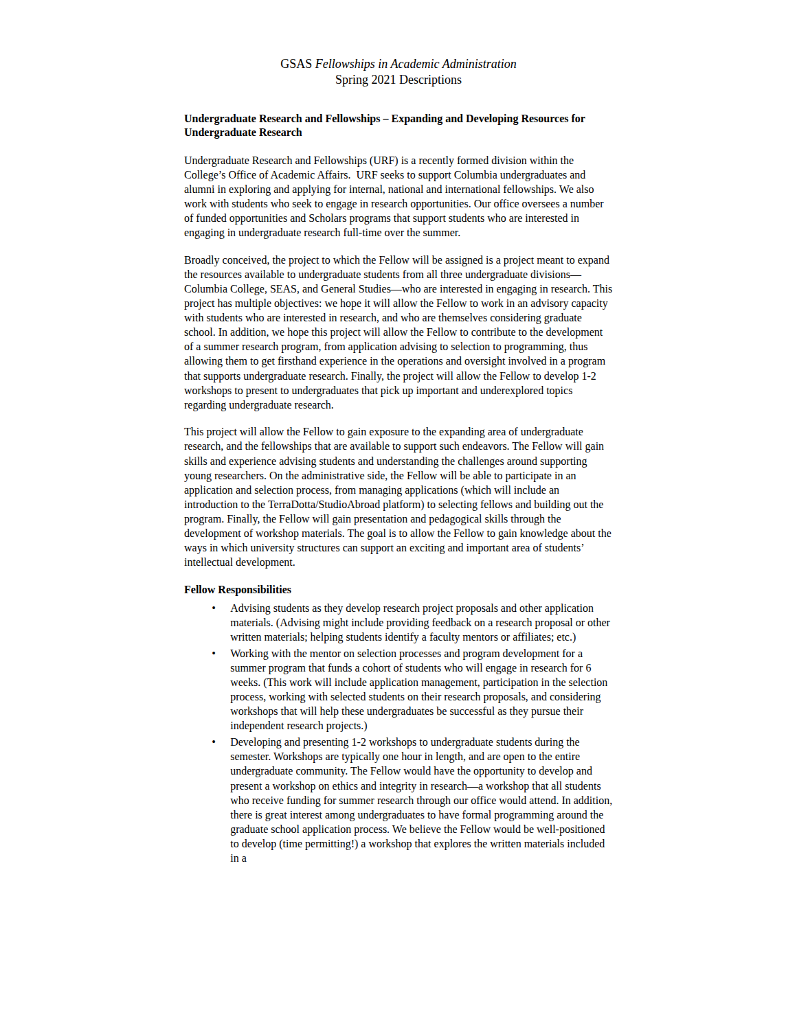GSAS Fellowships in Academic Administration
Spring 2021 Descriptions
Undergraduate Research and Fellowships – Expanding and Developing Resources for Undergraduate Research
Undergraduate Research and Fellowships (URF) is a recently formed division within the College’s Office of Academic Affairs. URF seeks to support Columbia undergraduates and alumni in exploring and applying for internal, national and international fellowships. We also work with students who seek to engage in research opportunities. Our office oversees a number of funded opportunities and Scholars programs that support students who are interested in engaging in undergraduate research full-time over the summer.
Broadly conceived, the project to which the Fellow will be assigned is a project meant to expand the resources available to undergraduate students from all three undergraduate divisions—Columbia College, SEAS, and General Studies—who are interested in engaging in research. This project has multiple objectives: we hope it will allow the Fellow to work in an advisory capacity with students who are interested in research, and who are themselves considering graduate school. In addition, we hope this project will allow the Fellow to contribute to the development of a summer research program, from application advising to selection to programming, thus allowing them to get firsthand experience in the operations and oversight involved in a program that supports undergraduate research. Finally, the project will allow the Fellow to develop 1-2 workshops to present to undergraduates that pick up important and underexplored topics regarding undergraduate research.
This project will allow the Fellow to gain exposure to the expanding area of undergraduate research, and the fellowships that are available to support such endeavors. The Fellow will gain skills and experience advising students and understanding the challenges around supporting young researchers. On the administrative side, the Fellow will be able to participate in an application and selection process, from managing applications (which will include an introduction to the TerraDotta/StudioAbroad platform) to selecting fellows and building out the program. Finally, the Fellow will gain presentation and pedagogical skills through the development of workshop materials. The goal is to allow the Fellow to gain knowledge about the ways in which university structures can support an exciting and important area of students’ intellectual development.
Fellow Responsibilities
Advising students as they develop research project proposals and other application materials. (Advising might include providing feedback on a research proposal or other written materials; helping students identify a faculty mentors or affiliates; etc.)
Working with the mentor on selection processes and program development for a summer program that funds a cohort of students who will engage in research for 6 weeks. (This work will include application management, participation in the selection process, working with selected students on their research proposals, and considering workshops that will help these undergraduates be successful as they pursue their independent research projects.)
Developing and presenting 1-2 workshops to undergraduate students during the semester. Workshops are typically one hour in length, and are open to the entire undergraduate community. The Fellow would have the opportunity to develop and present a workshop on ethics and integrity in research—a workshop that all students who receive funding for summer research through our office would attend. In addition, there is great interest among undergraduates to have formal programming around the graduate school application process. We believe the Fellow would be well-positioned to develop (time permitting!) a workshop that explores the written materials included in a